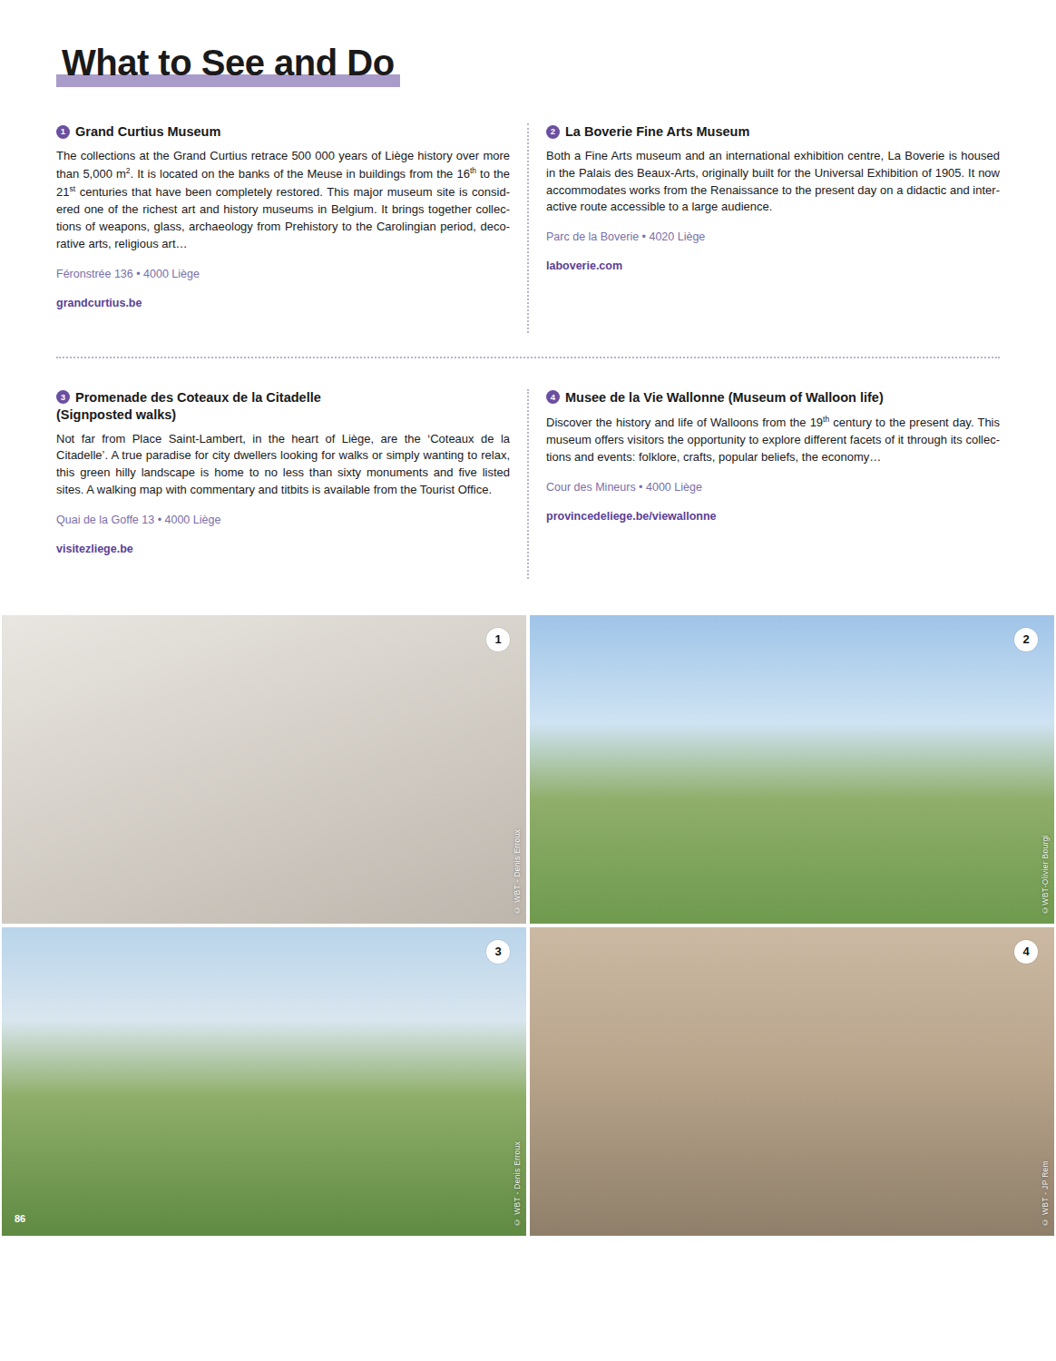What to See and Do
1 Grand Curtius Museum
The collections at the Grand Curtius retrace 500 000 years of Liège history over more than 5,000 m2. It is located on the banks of the Meuse in buildings from the 16th to the 21st centuries that have been completely restored. This major museum site is considered one of the richest art and history museums in Belgium. It brings together collections of weapons, glass, archaeology from Prehistory to the Carolingian period, decorative arts, religious art…
Féronstrée 136 • 4000 Liège
grandcurtius.be
2 La Boverie Fine Arts Museum
Both a Fine Arts museum and an international exhibition centre, La Boverie is housed in the Palais des Beaux-Arts, originally built for the Universal Exhibition of 1905. It now accommodates works from the Renaissance to the present day on a didactic and interactive route accessible to a large audience.
Parc de la Boverie • 4020 Liège
laboverie.com
3 Promenade des Coteaux de la Citadelle
(Signposted walks)
Not far from Place Saint-Lambert, in the heart of Liège, are the ‘Coteaux de la Citadelle’. A true paradise for city dwellers looking for walks or simply wanting to relax, this green hilly landscape is home to no less than sixty monuments and five listed sites. A walking map with commentary and titbits is available from the Tourist Office.
Quai de la Goffe 13 • 4000 Liège
visitezliege.be
4 Musee de la Vie Wallonne (Museum of Walloon life)
Discover the history and life of Walloons from the 19th century to the present day. This museum offers visitors the opportunity to explore different facets of it through its collections and events: folklore, crafts, popular beliefs, the economy…
Cour des Mineurs • 4000 Liège
provincedeliege.be/viewallonne
1
© WBT - Denis Erroux
2
©WBT-Olivier Bourgi
3
© WBT - Denis Erroux
86
4
© WBT - JP Rem